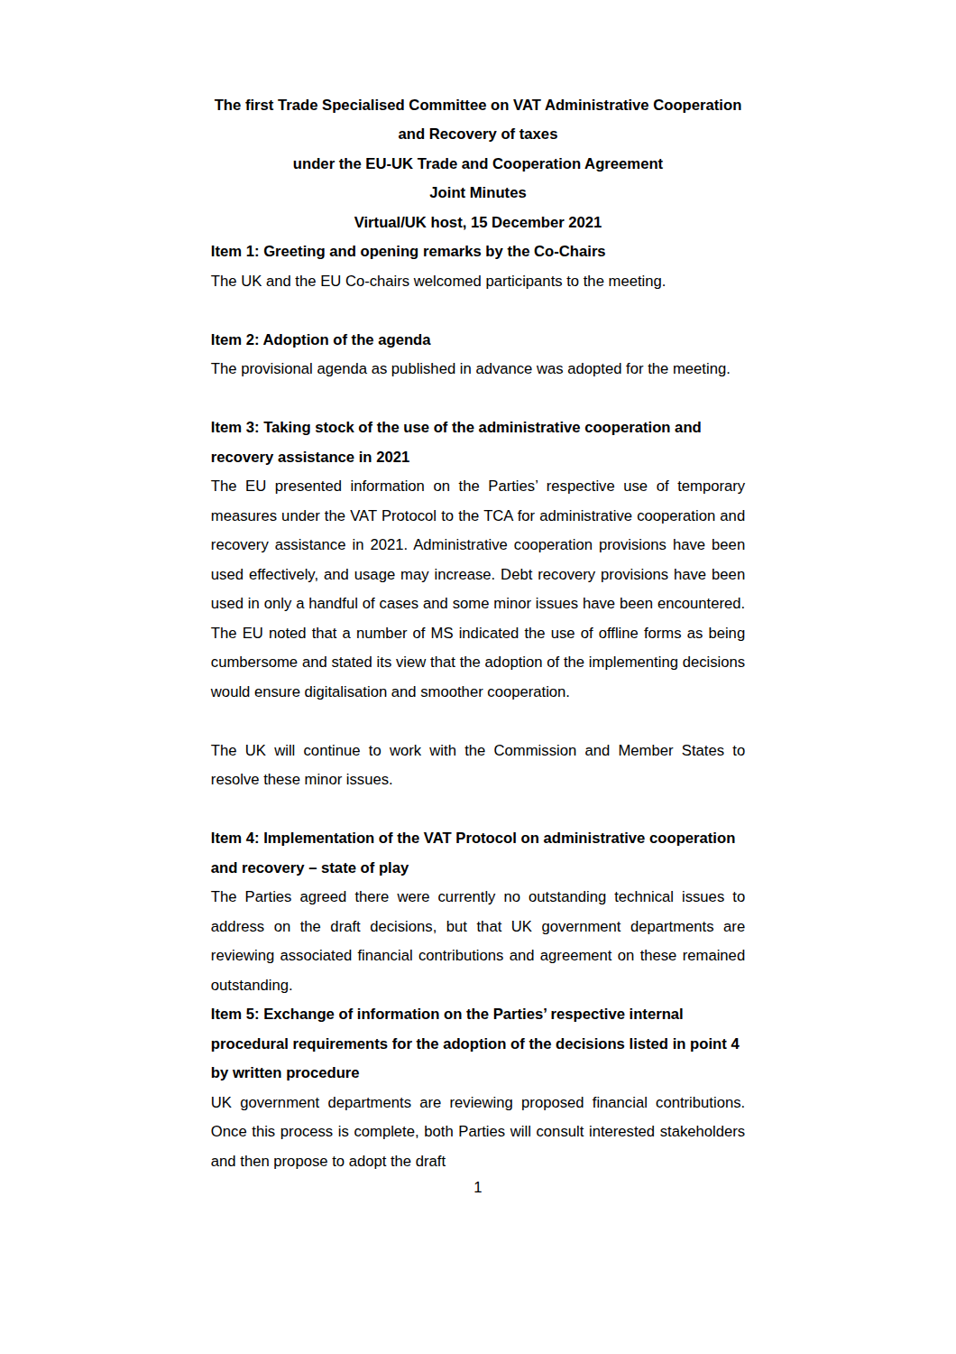The first Trade Specialised Committee on VAT Administrative Cooperation and Recovery of taxes
under the EU-UK Trade and Cooperation Agreement
Joint Minutes
Virtual/UK host, 15 December 2021
Item 1: Greeting and opening remarks by the Co-Chairs
The UK and the EU Co-chairs welcomed participants to the meeting.
Item 2: Adoption of the agenda
The provisional agenda as published in advance was adopted for the meeting.
Item 3: Taking stock of the use of the administrative cooperation and recovery assistance in 2021
The EU presented information on the Parties’ respective use of temporary measures under the VAT Protocol to the TCA for administrative cooperation and recovery assistance in 2021. Administrative cooperation provisions have been used effectively, and usage may increase. Debt recovery provisions have been used in only a handful of cases and some minor issues have been encountered. The EU noted that a number of MS indicated the use of offline forms as being cumbersome and stated its view that the adoption of the implementing decisions would ensure digitalisation and smoother cooperation.
The UK will continue to work with the Commission and Member States to resolve these minor issues.
Item 4: Implementation of the VAT Protocol on administrative cooperation and recovery – state of play
The Parties agreed there were currently no outstanding technical issues to address on the draft decisions, but that UK government departments are reviewing associated financial contributions and agreement on these remained outstanding.
Item 5: Exchange of information on the Parties’ respective internal procedural requirements for the adoption of the decisions listed in point 4 by written procedure
UK government departments are reviewing proposed financial contributions. Once this process is complete, both Parties will consult interested stakeholders and then propose to adopt the draft
1